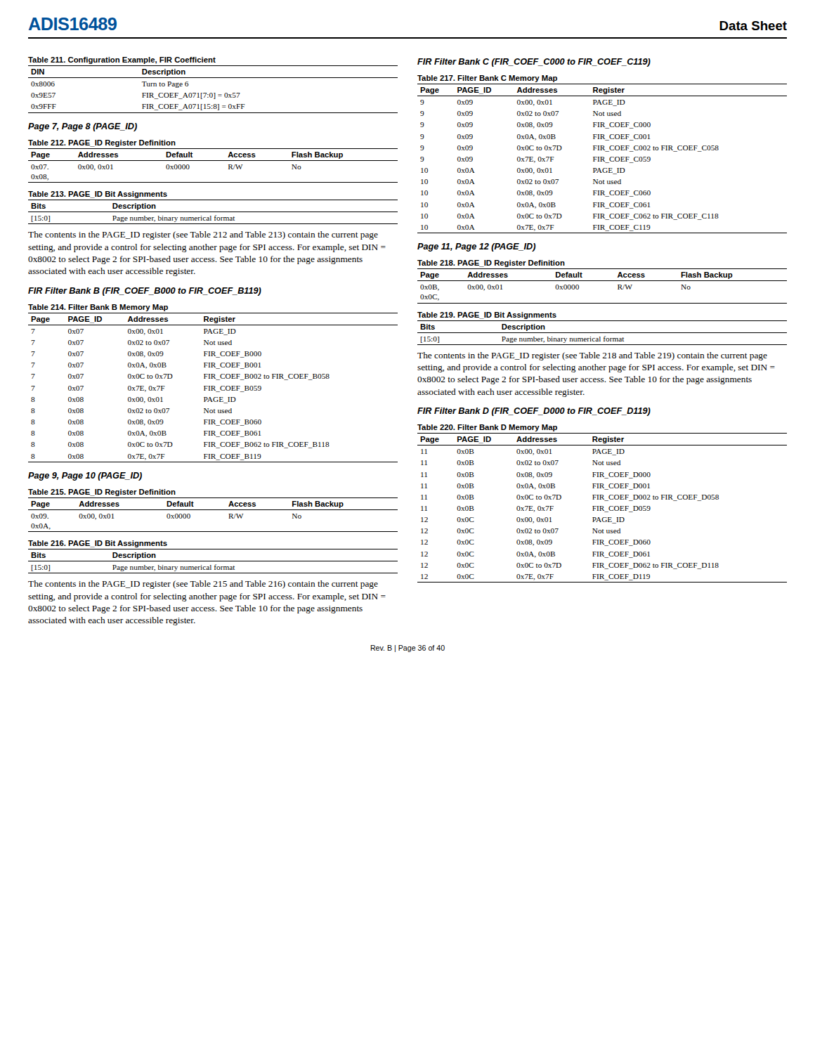ADIS16489
Data Sheet
Table 211. Configuration Example, FIR Coefficient
| DIN | Description |
| --- | --- |
| 0x8006 | Turn to Page 6 |
| 0x9E57 | FIR_COEF_A071[7:0] = 0x57 |
| 0x9FFF | FIR_COEF_A071[15:8] = 0xFF |
Page 7, Page 8 (PAGE_ID)
Table 212. PAGE_ID Register Definition
| Page | Addresses | Default | Access | Flash Backup |
| --- | --- | --- | --- | --- |
| 0x07. 0x08, | 0x00, 0x01 | 0x0000 | R/W | No |
Table 213. PAGE_ID Bit Assignments
| Bits | Description |
| --- | --- |
| [15:0] | Page number, binary numerical format |
The contents in the PAGE_ID register (see Table 212 and Table 213) contain the current page setting, and provide a control for selecting another page for SPI access. For example, set DIN = 0x8002 to select Page 2 for SPI-based user access. See Table 10 for the page assignments associated with each user accessible register.
FIR Filter Bank B (FIR_COEF_B000 to FIR_COEF_B119)
Table 214. Filter Bank B Memory Map
| Page | PAGE_ID | Addresses | Register |
| --- | --- | --- | --- |
| 7 | 0x07 | 0x00, 0x01 | PAGE_ID |
| 7 | 0x07 | 0x02 to 0x07 | Not used |
| 7 | 0x07 | 0x08, 0x09 | FIR_COEF_B000 |
| 7 | 0x07 | 0x0A, 0x0B | FIR_COEF_B001 |
| 7 | 0x07 | 0x0C to 0x7D | FIR_COEF_B002 to FIR_COEF_B058 |
| 7 | 0x07 | 0x7E, 0x7F | FIR_COEF_B059 |
| 8 | 0x08 | 0x00, 0x01 | PAGE_ID |
| 8 | 0x08 | 0x02 to 0x07 | Not used |
| 8 | 0x08 | 0x08, 0x09 | FIR_COEF_B060 |
| 8 | 0x08 | 0x0A, 0x0B | FIR_COEF_B061 |
| 8 | 0x08 | 0x0C to 0x7D | FIR_COEF_B062 to FIR_COEF_B118 |
| 8 | 0x08 | 0x7E, 0x7F | FIR_COEF_B119 |
Page 9, Page 10 (PAGE_ID)
Table 215. PAGE_ID Register Definition
| Page | Addresses | Default | Access | Flash Backup |
| --- | --- | --- | --- | --- |
| 0x09. 0x0A, | 0x00, 0x01 | 0x0000 | R/W | No |
Table 216. PAGE_ID Bit Assignments
| Bits | Description |
| --- | --- |
| [15:0] | Page number, binary numerical format |
The contents in the PAGE_ID register (see Table 215 and Table 216) contain the current page setting, and provide a control for selecting another page for SPI access. For example, set DIN = 0x8002 to select Page 2 for SPI-based user access. See Table 10 for the page assignments associated with each user accessible register.
FIR Filter Bank C (FIR_COEF_C000 to FIR_COEF_C119)
Table 217. Filter Bank C Memory Map
| Page | PAGE_ID | Addresses | Register |
| --- | --- | --- | --- |
| 9 | 0x09 | 0x00, 0x01 | PAGE_ID |
| 9 | 0x09 | 0x02 to 0x07 | Not used |
| 9 | 0x09 | 0x08, 0x09 | FIR_COEF_C000 |
| 9 | 0x09 | 0x0A, 0x0B | FIR_COEF_C001 |
| 9 | 0x09 | 0x0C to 0x7D | FIR_COEF_C002 to FIR_COEF_C058 |
| 9 | 0x09 | 0x7E, 0x7F | FIR_COEF_C059 |
| 10 | 0x0A | 0x00, 0x01 | PAGE_ID |
| 10 | 0x0A | 0x02 to 0x07 | Not used |
| 10 | 0x0A | 0x08, 0x09 | FIR_COEF_C060 |
| 10 | 0x0A | 0x0A, 0x0B | FIR_COEF_C061 |
| 10 | 0x0A | 0x0C to 0x7D | FIR_COEF_C062 to FIR_COEF_C118 |
| 10 | 0x0A | 0x7E, 0x7F | FIR_COEF_C119 |
Page 11, Page 12 (PAGE_ID)
Table 218. PAGE_ID Register Definition
| Page | Addresses | Default | Access | Flash Backup |
| --- | --- | --- | --- | --- |
| 0x0B, 0x0C, | 0x00, 0x01 | 0x0000 | R/W | No |
Table 219. PAGE_ID Bit Assignments
| Bits | Description |
| --- | --- |
| [15:0] | Page number, binary numerical format |
The contents in the PAGE_ID register (see Table 218 and Table 219) contain the current page setting, and provide a control for selecting another page for SPI access. For example, set DIN = 0x8002 to select Page 2 for SPI-based user access. See Table 10 for the page assignments associated with each user accessible register.
FIR Filter Bank D (FIR_COEF_D000 to FIR_COEF_D119)
Table 220. Filter Bank D Memory Map
| Page | PAGE_ID | Addresses | Register |
| --- | --- | --- | --- |
| 11 | 0x0B | 0x00, 0x01 | PAGE_ID |
| 11 | 0x0B | 0x02 to 0x07 | Not used |
| 11 | 0x0B | 0x08, 0x09 | FIR_COEF_D000 |
| 11 | 0x0B | 0x0A, 0x0B | FIR_COEF_D001 |
| 11 | 0x0B | 0x0C to 0x7D | FIR_COEF_D002 to FIR_COEF_D058 |
| 11 | 0x0B | 0x7E, 0x7F | FIR_COEF_D059 |
| 12 | 0x0C | 0x00, 0x01 | PAGE_ID |
| 12 | 0x0C | 0x02 to 0x07 | Not used |
| 12 | 0x0C | 0x08, 0x09 | FIR_COEF_D060 |
| 12 | 0x0C | 0x0A, 0x0B | FIR_COEF_D061 |
| 12 | 0x0C | 0x0C to 0x7D | FIR_COEF_D062 to FIR_COEF_D118 |
| 12 | 0x0C | 0x7E, 0x7F | FIR_COEF_D119 |
Rev. B | Page 36 of 40